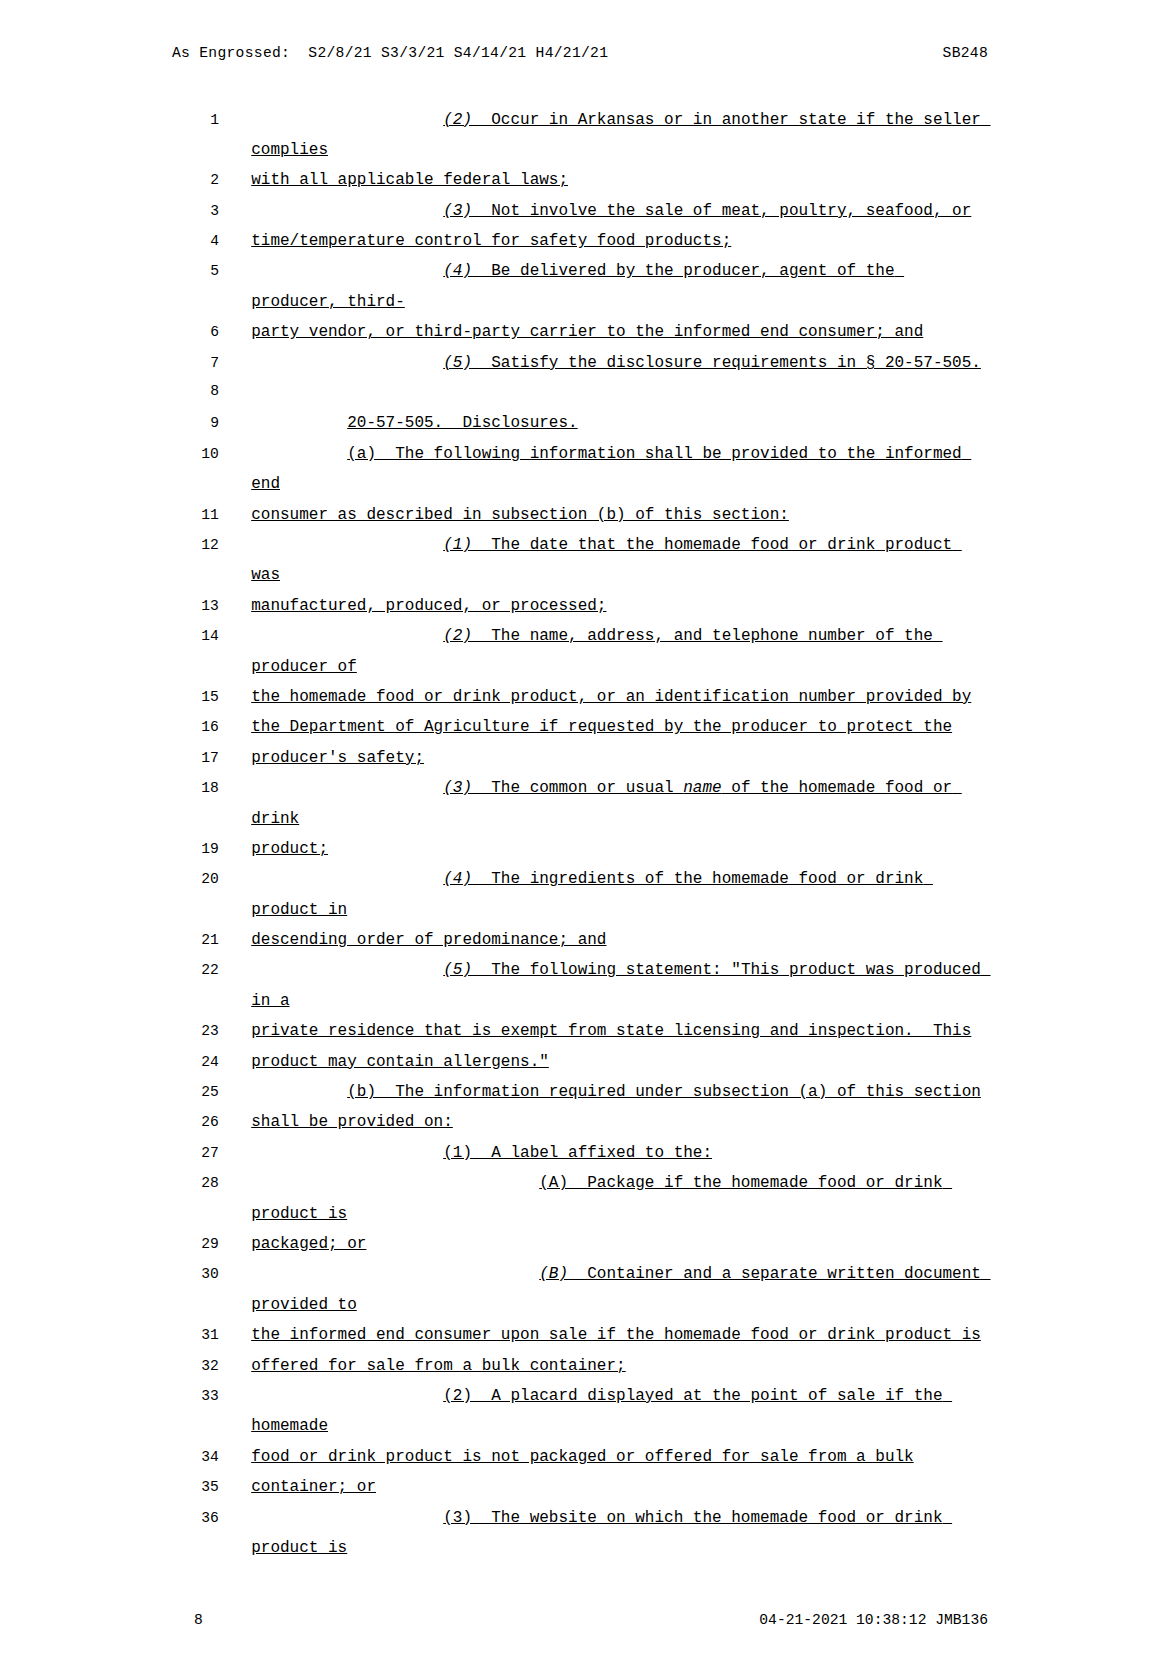As Engrossed: S2/8/21 S3/3/21 S4/14/21 H4/21/21 SB248
1 (2) Occur in Arkansas or in another state if the seller complies
2 with all applicable federal laws;
3 (3) Not involve the sale of meat, poultry, seafood, or
4 time/temperature control for safety food products;
5 (4) Be delivered by the producer, agent of the producer, third-
6 party vendor, or third-party carrier to the informed end consumer; and
7 (5) Satisfy the disclosure requirements in § 20-57-505.
8
9 20-57-505. Disclosures.
10 (a) The following information shall be provided to the informed end
11 consumer as described in subsection (b) of this section:
12 (1) The date that the homemade food or drink product was
13 manufactured, produced, or processed;
14 (2) The name, address, and telephone number of the producer of
15 the homemade food or drink product, or an identification number provided by
16 the Department of Agriculture if requested by the producer to protect the
17 producer's safety;
18 (3) The common or usual name of the homemade food or drink
19 product;
20 (4) The ingredients of the homemade food or drink product in
21 descending order of predominance; and
22 (5) The following statement: "This product was produced in a
23 private residence that is exempt from state licensing and inspection. This
24 product may contain allergens."
25 (b) The information required under subsection (a) of this section
26 shall be provided on:
27 (1) A label affixed to the:
28 (A) Package if the homemade food or drink product is
29 packaged; or
30 (B) Container and a separate written document provided to
31 the informed end consumer upon sale if the homemade food or drink product is
32 offered for sale from a bulk container;
33 (2) A placard displayed at the point of sale if the homemade
34 food or drink product is not packaged or offered for sale from a bulk
35 container; or
36 (3) The website on which the homemade food or drink product is
8 04-21-2021 10:38:12 JMB136